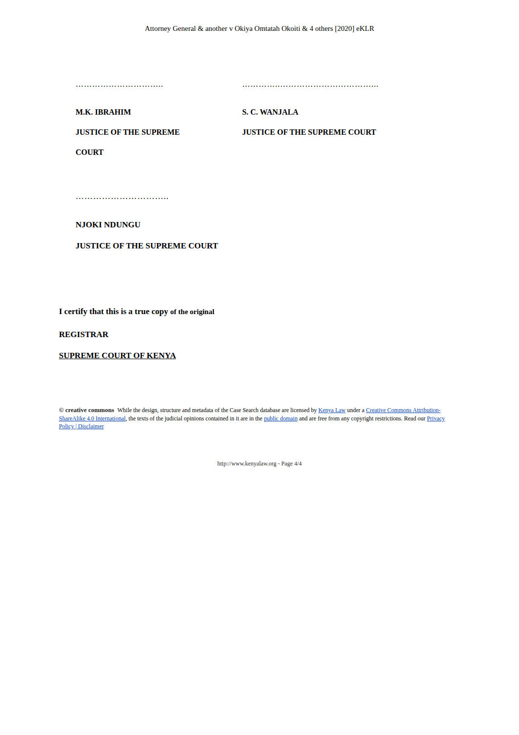Attorney General & another v Okiya Omtatah Okoiti & 4 others [2020] eKLR
| ………………………….. M.K. IBRAHIM JUSTICE OF THE SUPREME COURT | …………..……………………………... S. C. WANJALA JUSTICE OF THE SUPREME COURT |
………………………….. NJOKI NDUNGU JUSTICE OF THE SUPREME COURT
I certify that this is a true copy of the original
REGISTRAR
SUPREME COURT OF KENYA
© creative commons While the design, structure and metadata of the Case Search database are licensed by Kenya Law under a Creative Commons Attribution-ShareAlike 4.0 International, the texts of the judicial opinions contained in it are in the public domain and are free from any copyright restrictions. Read our Privacy Policy | Disclaimer
http://www.kenyalaw.org - Page 4/4